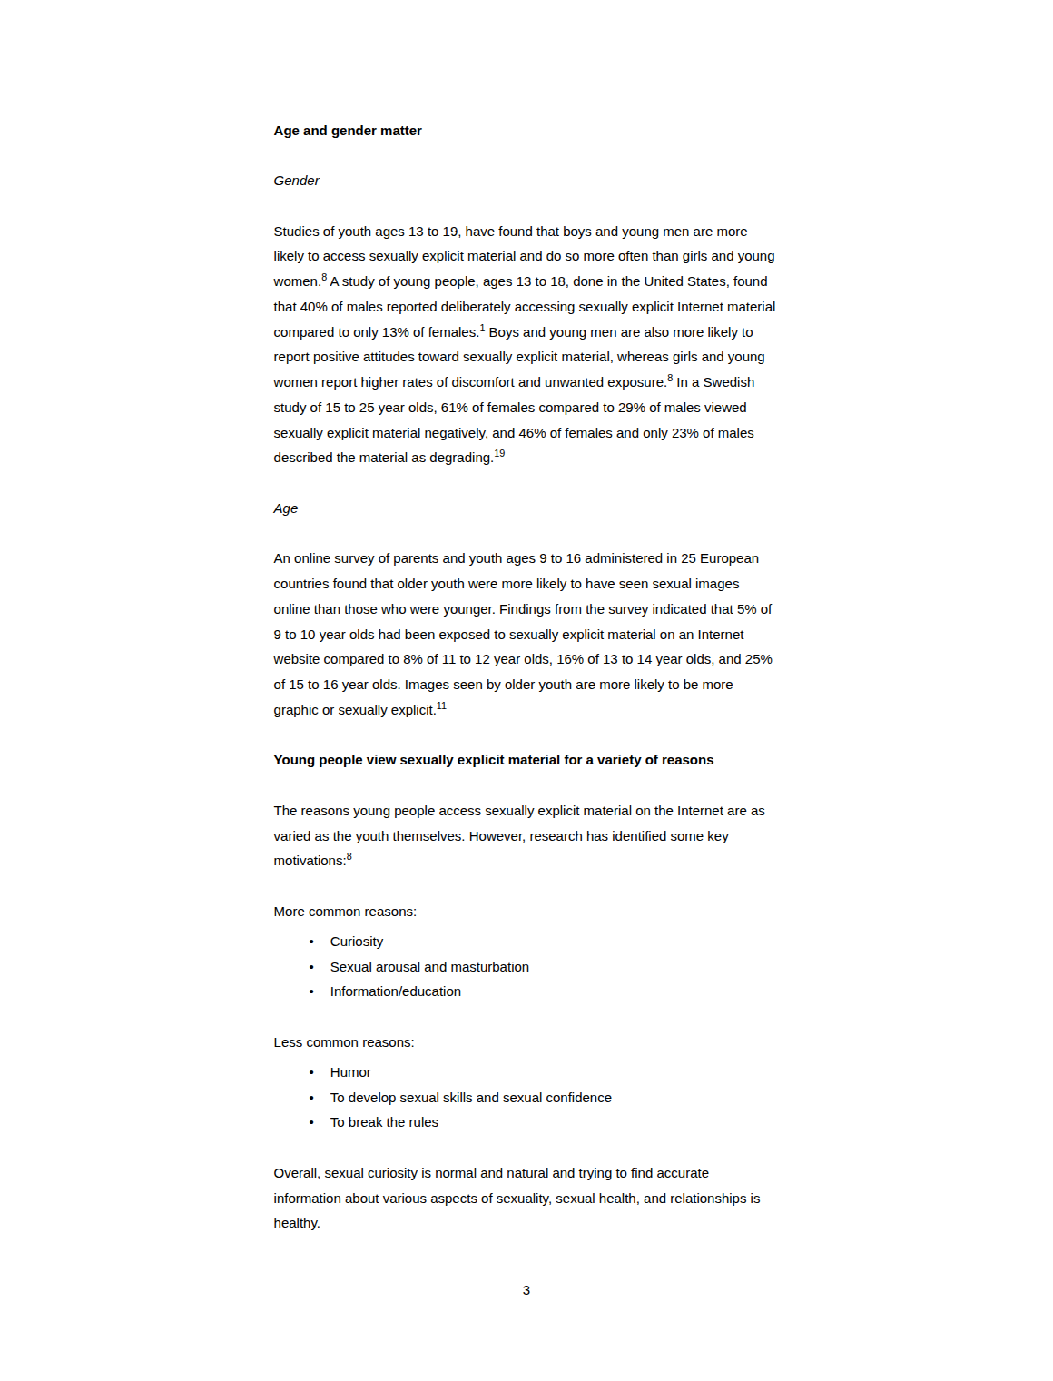Age and gender matter
Gender
Studies of youth ages 13 to 19, have found that boys and young men are more likely to access sexually explicit material and do so more often than girls and young women.8 A study of young people, ages 13 to 18, done in the United States, found that 40% of males reported deliberately accessing sexually explicit Internet material compared to only 13% of females.1 Boys and young men are also more likely to report positive attitudes toward sexually explicit material, whereas girls and young women report higher rates of discomfort and unwanted exposure.8 In a Swedish study of 15 to 25 year olds, 61% of females compared to 29% of males viewed sexually explicit material negatively, and 46% of females and only 23% of males described the material as degrading.19
Age
An online survey of parents and youth ages 9 to 16 administered in 25 European countries found that older youth were more likely to have seen sexual images online than those who were younger. Findings from the survey indicated that 5% of 9 to 10 year olds had been exposed to sexually explicit material on an Internet website compared to 8% of 11 to 12 year olds, 16% of 13 to 14 year olds, and 25% of 15 to 16 year olds. Images seen by older youth are more likely to be more graphic or sexually explicit.11
Young people view sexually explicit material for a variety of reasons
The reasons young people access sexually explicit material on the Internet are as varied as the youth themselves. However, research has identified some key motivations:8
More common reasons:
Curiosity
Sexual arousal and masturbation
Information/education
Less common reasons:
Humor
To develop sexual skills and sexual confidence
To break the rules
Overall, sexual curiosity is normal and natural and trying to find accurate information about various aspects of sexuality, sexual health, and relationships is healthy.
3